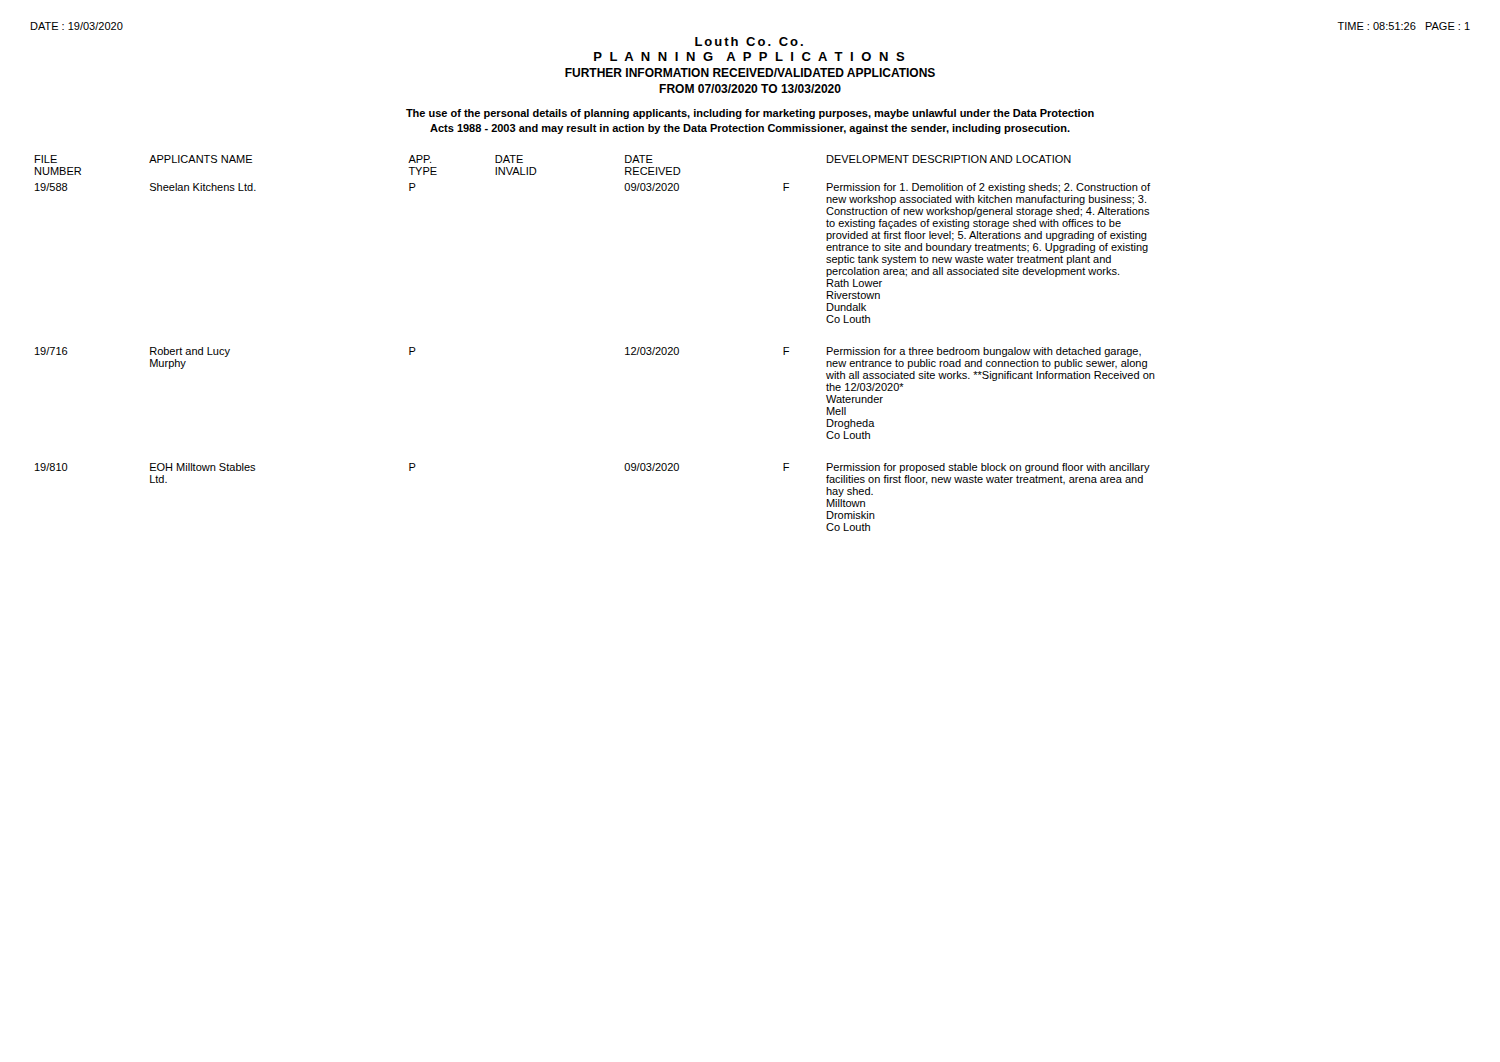DATE : 19/03/2020 TIME : 08:51:26 PAGE : 1
Louth Co. Co.
P L A N N I N G A P P L I C A T I O N S
FURTHER INFORMATION RECEIVED/VALIDATED APPLICATIONS
FROM 07/03/2020 TO 13/03/2020
The use of the personal details of planning applicants, including for marketing purposes, maybe unlawful under the Data Protection
Acts 1988 - 2003 and may result in action by the Data Protection Commissioner, against the sender, including prosecution.
| FILE NUMBER | APPLICANTS NAME | APP. TYPE | DATE INVALID | DATE RECEIVED | | DEVELOPMENT DESCRIPTION AND LOCATION |
| --- | --- | --- | --- | --- | --- | --- |
| 19/588 | Sheelan Kitchens Ltd. | P | | 09/03/2020 | F | Permission for 1. Demolition of 2 existing sheds; 2. Construction of new workshop associated with kitchen manufacturing business; 3. Construction of new workshop/general storage shed; 4. Alterations to existing façades of existing storage shed with offices to be provided at first floor level; 5. Alterations and upgrading of existing entrance to site and boundary treatments; 6. Upgrading of existing septic tank system to new waste water treatment plant and percolation area; and all associated site development works. Rath Lower Riverstown Dundalk Co Louth |
| 19/716 | Robert and Lucy Murphy | P | | 12/03/2020 | F | Permission for a three bedroom bungalow with detached garage, new entrance to public road and connection to public sewer, along with all associated site works. **Significant Information Received on the 12/03/2020* Waterunder Mell Drogheda Co Louth |
| 19/810 | EOH Milltown Stables Ltd. | P | | 09/03/2020 | F | Permission for proposed stable block on ground floor with ancillary facilities on first floor, new waste water treatment, arena area and hay shed. Milltown Dromiskin Co Louth |